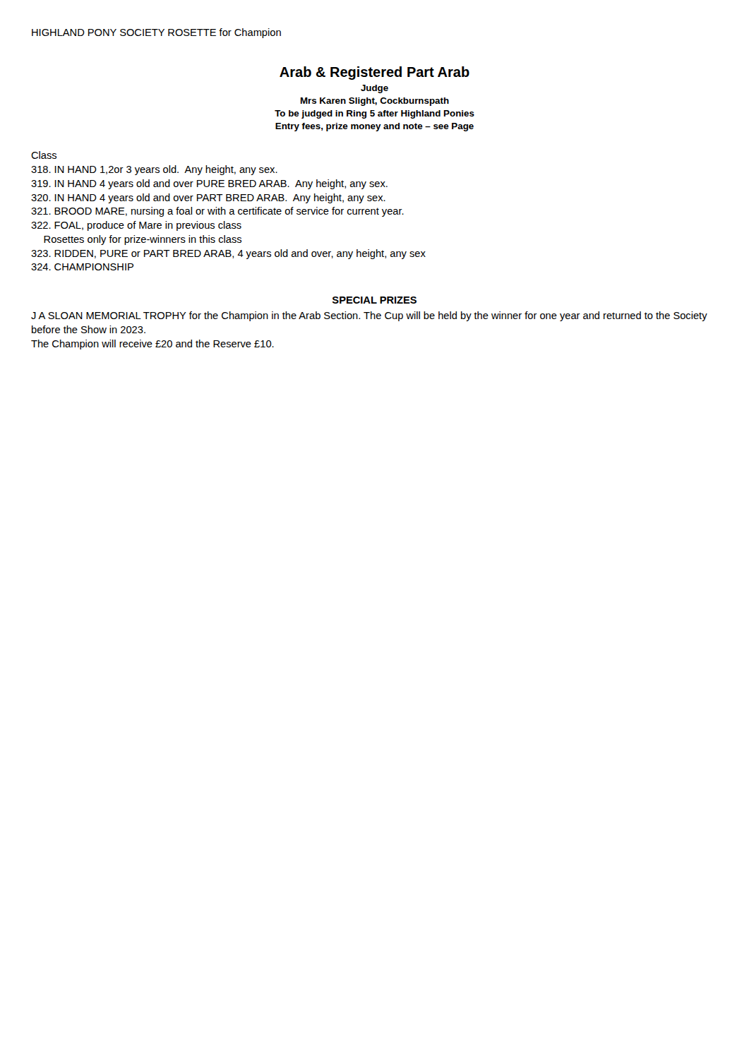HIGHLAND PONY SOCIETY ROSETTE for Champion
Arab & Registered Part Arab
Judge
Mrs Karen Slight, Cockburnspath
To be judged in Ring 5 after Highland Ponies
Entry fees, prize money and note – see Page
Class
318. IN HAND 1,2or 3 years old. Any height, any sex.
319. IN HAND 4 years old and over PURE BRED ARAB. Any height, any sex.
320. IN HAND 4 years old and over PART BRED ARAB. Any height, any sex.
321. BROOD MARE, nursing a foal or with a certificate of service for current year.
322. FOAL, produce of Mare in previous class
Rosettes only for prize-winners in this class
323. RIDDEN, PURE or PART BRED ARAB, 4 years old and over, any height, any sex
324. CHAMPIONSHIP
SPECIAL PRIZES
J A SLOAN MEMORIAL TROPHY for the Champion in the Arab Section. The Cup will be held by the winner for one year and returned to the Society before the Show in 2023.
The Champion will receive £20 and the Reserve £10.